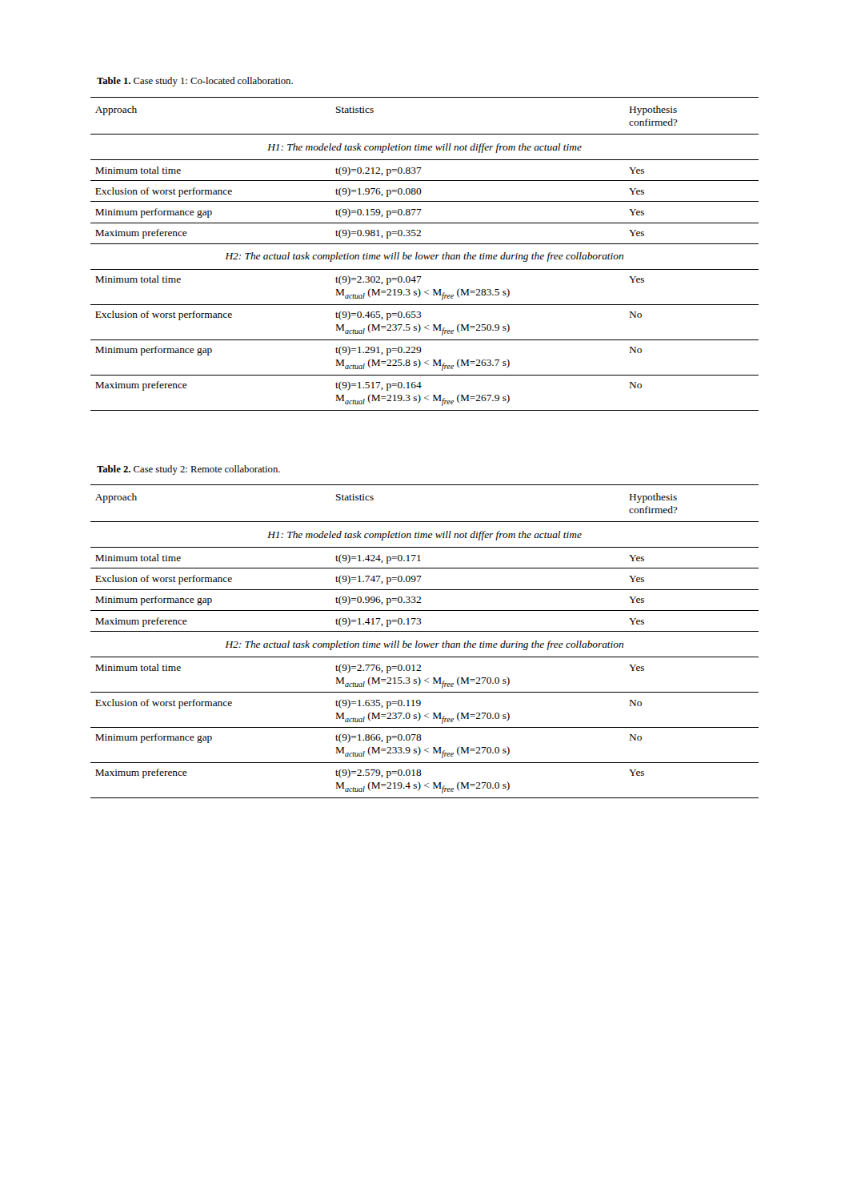Table 1. Case study 1: Co-located collaboration.
| Approach | Statistics | Hypothesis confirmed? |
| --- | --- | --- |
| H1: The modeled task completion time will not differ from the actual time |
| Minimum total time | t(9)=0.212, p=0.837 | Yes |
| Exclusion of worst performance | t(9)=1.976, p=0.080 | Yes |
| Minimum performance gap | t(9)=0.159, p=0.877 | Yes |
| Maximum preference | t(9)=0.981, p=0.352 | Yes |
| H2: The actual task completion time will be lower than the time during the free collaboration |
| Minimum total time | t(9)=2.302, p=0.047 M actual (M=219.3 s) < M free (M=283.5 s) | Yes |
| Exclusion of worst performance | t(9)=0.465, p=0.653 M actual (M=237.5 s) < M free (M=250.9 s) | No |
| Minimum performance gap | t(9)=1.291, p=0.229 M actual (M=225.8 s) < M free (M=263.7 s) | No |
| Maximum preference | t(9)=1.517, p=0.164 M actual (M=219.3 s) < M free (M=267.9 s) | No |
Table 2. Case study 2: Remote collaboration.
| Approach | Statistics | Hypothesis confirmed? |
| --- | --- | --- |
| H1: The modeled task completion time will not differ from the actual time |
| Minimum total time | t(9)=1.424, p=0.171 | Yes |
| Exclusion of worst performance | t(9)=1.747, p=0.097 | Yes |
| Minimum performance gap | t(9)=0.996, p=0.332 | Yes |
| Maximum preference | t(9)=1.417, p=0.173 | Yes |
| H2: The actual task completion time will be lower than the time during the free collaboration |
| Minimum total time | t(9)=2.776, p=0.012 M actual (M=215.3 s) < M free (M=270.0 s) | Yes |
| Exclusion of worst performance | t(9)=1.635, p=0.119 M actual (M=237.0 s) < M free (M=270.0 s) | No |
| Minimum performance gap | t(9)=1.866, p=0.078 M actual (M=233.9 s) < M free (M=270.0 s) | No |
| Maximum preference | t(9)=2.579, p=0.018 M actual (M=219.4 s) < M free (M=270.0 s) | Yes |